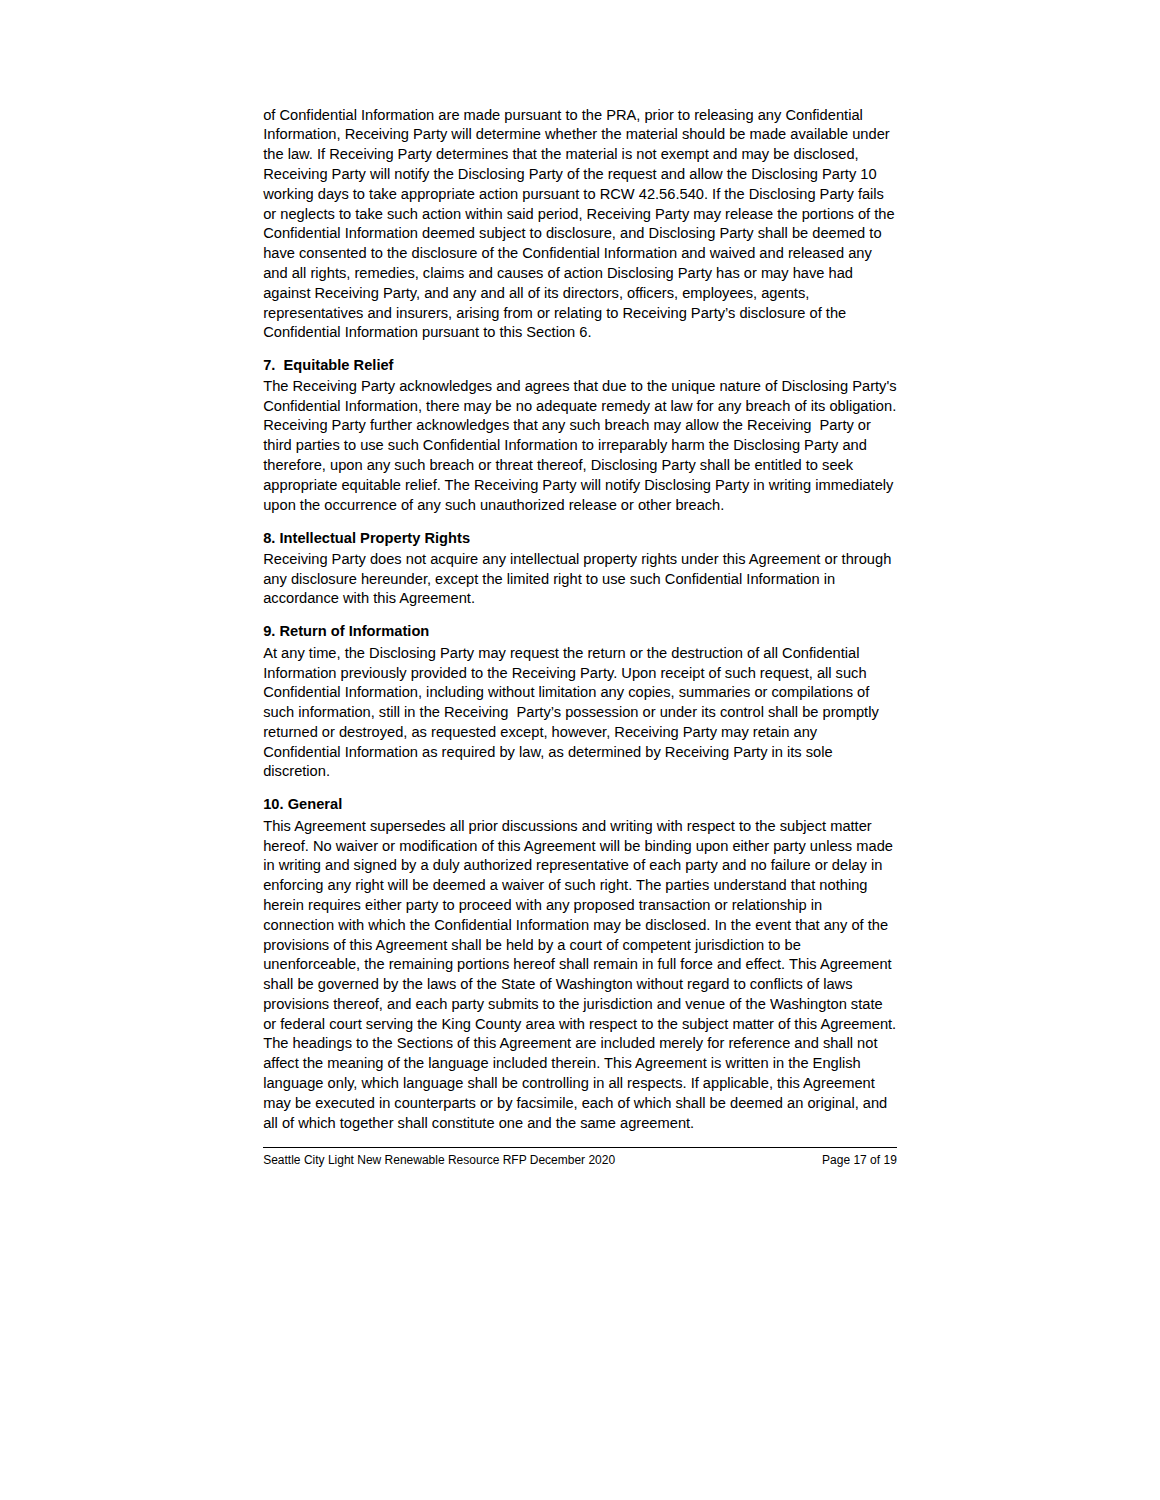of Confidential Information are made pursuant to the PRA, prior to releasing any Confidential Information, Receiving Party will determine whether the material should be made available under the law. If Receiving Party determines that the material is not exempt and may be disclosed, Receiving Party will notify the Disclosing Party of the request and allow the Disclosing Party 10 working days to take appropriate action pursuant to RCW 42.56.540. If the Disclosing Party fails or neglects to take such action within said period, Receiving Party may release the portions of the Confidential Information deemed subject to disclosure, and Disclosing Party shall be deemed to have consented to the disclosure of the Confidential Information and waived and released any and all rights, remedies, claims and causes of action Disclosing Party has or may have had against Receiving Party, and any and all of its directors, officers, employees, agents, representatives and insurers, arising from or relating to Receiving Party’s disclosure of the Confidential Information pursuant to this Section 6.
7. Equitable Relief
The Receiving Party acknowledges and agrees that due to the unique nature of Disclosing Party's Confidential Information, there may be no adequate remedy at law for any breach of its obligation. Receiving Party further acknowledges that any such breach may allow the Receiving Party or third parties to use such Confidential Information to irreparably harm the Disclosing Party and therefore, upon any such breach or threat thereof, Disclosing Party shall be entitled to seek appropriate equitable relief. The Receiving Party will notify Disclosing Party in writing immediately upon the occurrence of any such unauthorized release or other breach.
8. Intellectual Property Rights
Receiving Party does not acquire any intellectual property rights under this Agreement or through any disclosure hereunder, except the limited right to use such Confidential Information in accordance with this Agreement.
9. Return of Information
At any time, the Disclosing Party may request the return or the destruction of all Confidential Information previously provided to the Receiving Party. Upon receipt of such request, all such Confidential Information, including without limitation any copies, summaries or compilations of such information, still in the Receiving Party’s possession or under its control shall be promptly returned or destroyed, as requested except, however, Receiving Party may retain any Confidential Information as required by law, as determined by Receiving Party in its sole discretion.
10. General
This Agreement supersedes all prior discussions and writing with respect to the subject matter hereof. No waiver or modification of this Agreement will be binding upon either party unless made in writing and signed by a duly authorized representative of each party and no failure or delay in enforcing any right will be deemed a waiver of such right. The parties understand that nothing herein requires either party to proceed with any proposed transaction or relationship in connection with which the Confidential Information may be disclosed. In the event that any of the provisions of this Agreement shall be held by a court of competent jurisdiction to be unenforceable, the remaining portions hereof shall remain in full force and effect. This Agreement shall be governed by the laws of the State of Washington without regard to conflicts of laws provisions thereof, and each party submits to the jurisdiction and venue of the Washington state or federal court serving the King County area with respect to the subject matter of this Agreement. The headings to the Sections of this Agreement are included merely for reference and shall not affect the meaning of the language included therein. This Agreement is written in the English language only, which language shall be controlling in all respects. If applicable, this Agreement may be executed in counterparts or by facsimile, each of which shall be deemed an original, and all of which together shall constitute one and the same agreement.
Seattle City Light New Renewable Resource RFP December 2020 Page 17 of 19